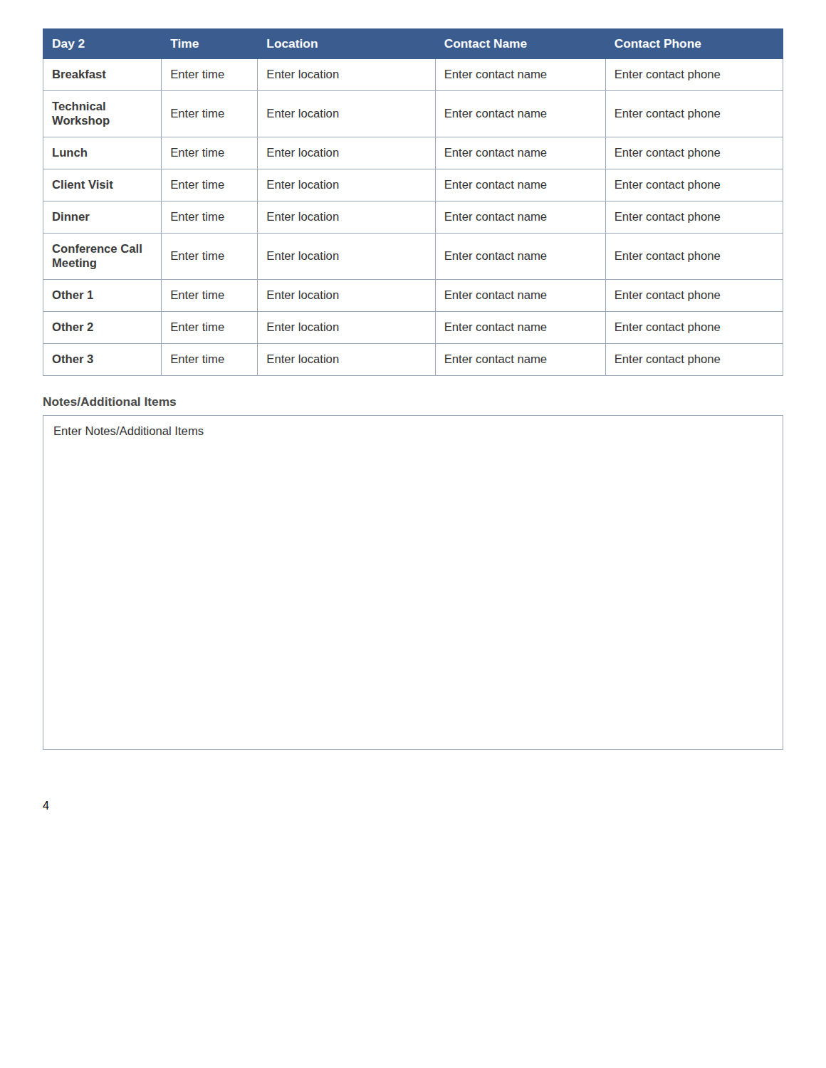| Day 2 | Time | Location | Contact Name | Contact Phone |
| --- | --- | --- | --- | --- |
| Breakfast | Enter time | Enter location | Enter contact name | Enter contact phone |
| Technical Workshop | Enter time | Enter location | Enter contact name | Enter contact phone |
| Lunch | Enter time | Enter location | Enter contact name | Enter contact phone |
| Client Visit | Enter time | Enter location | Enter contact name | Enter contact phone |
| Dinner | Enter time | Enter location | Enter contact name | Enter contact phone |
| Conference Call Meeting | Enter time | Enter location | Enter contact name | Enter contact phone |
| Other 1 | Enter time | Enter location | Enter contact name | Enter contact phone |
| Other 2 | Enter time | Enter location | Enter contact name | Enter contact phone |
| Other 3 | Enter time | Enter location | Enter contact name | Enter contact phone |
Notes/Additional Items
Enter Notes/Additional Items
4